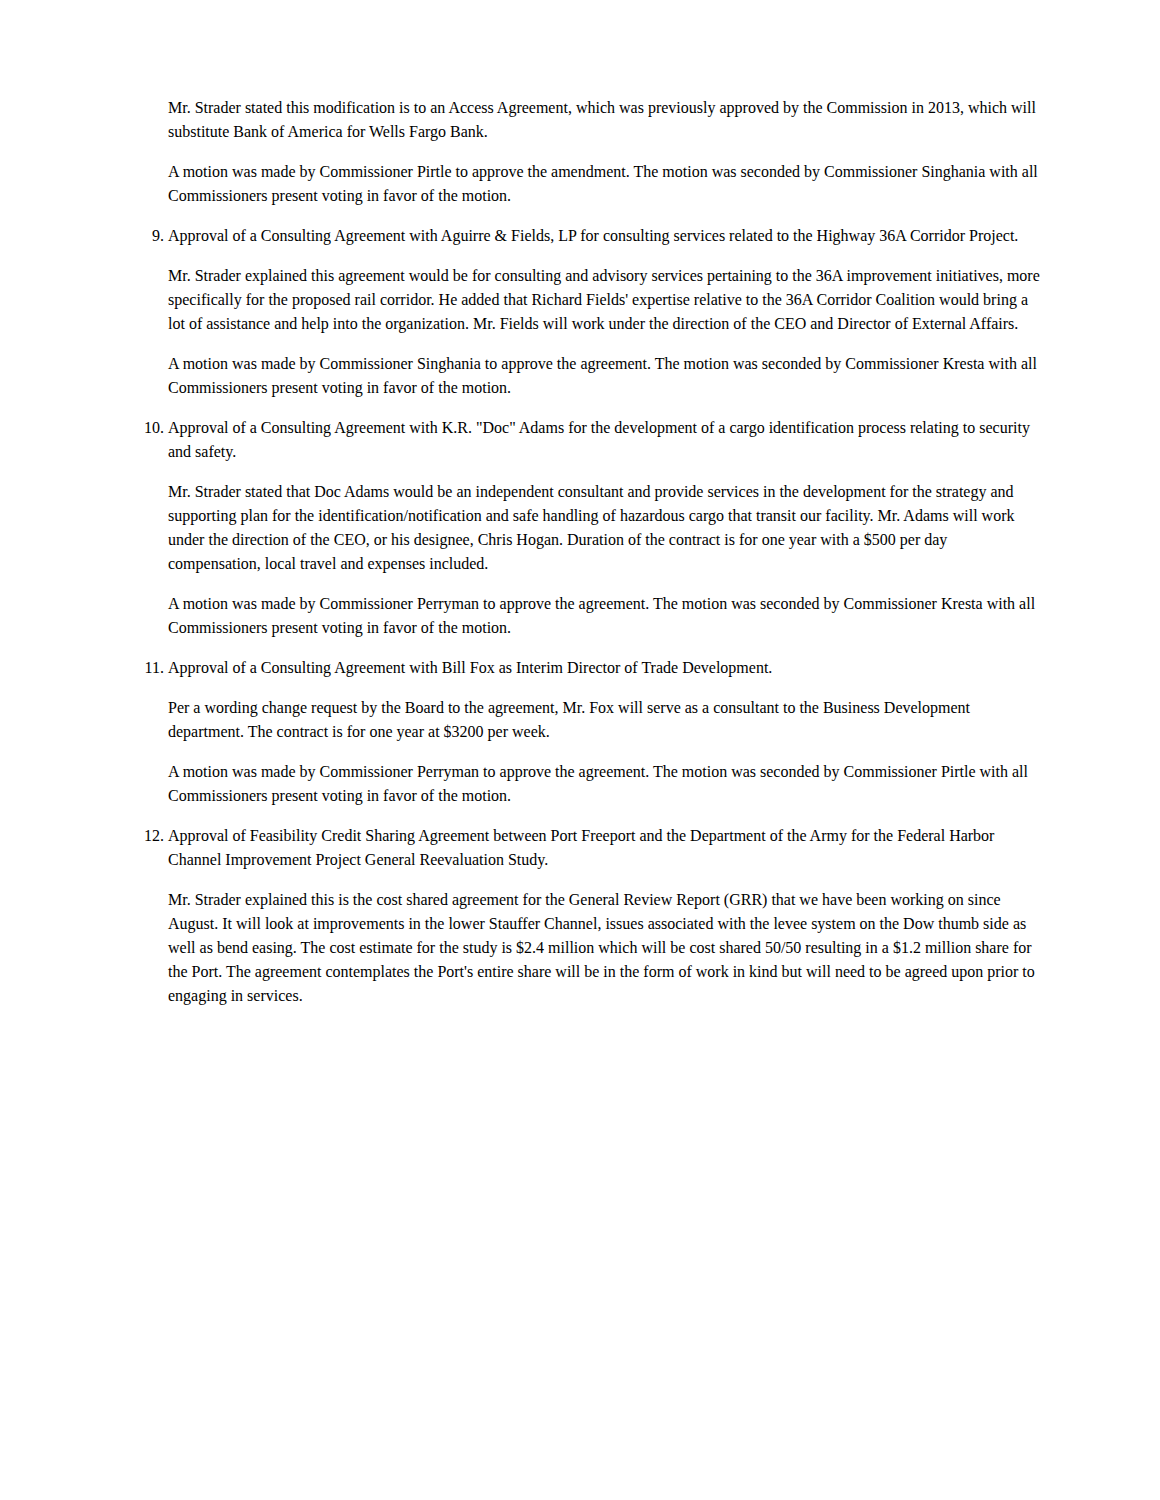Mr. Strader stated this modification is to an Access Agreement, which was previously approved by the Commission in 2013, which will substitute Bank of America for Wells Fargo Bank.
A motion was made by Commissioner Pirtle to approve the amendment. The motion was seconded by Commissioner Singhania with all Commissioners present voting in favor of the motion.
Approval of a Consulting Agreement with Aguirre & Fields, LP for consulting services related to the Highway 36A Corridor Project.
Mr. Strader explained this agreement would be for consulting and advisory services pertaining to the 36A improvement initiatives, more specifically for the proposed rail corridor. He added that Richard Fields' expertise relative to the 36A Corridor Coalition would bring a lot of assistance and help into the organization. Mr. Fields will work under the direction of the CEO and Director of External Affairs.
A motion was made by Commissioner Singhania to approve the agreement. The motion was seconded by Commissioner Kresta with all Commissioners present voting in favor of the motion.
Approval of a Consulting Agreement with K.R. "Doc" Adams for the development of a cargo identification process relating to security and safety.
Mr. Strader stated that Doc Adams would be an independent consultant and provide services in the development for the strategy and supporting plan for the identification/notification and safe handling of hazardous cargo that transit our facility. Mr. Adams will work under the direction of the CEO, or his designee, Chris Hogan. Duration of the contract is for one year with a $500 per day compensation, local travel and expenses included.
A motion was made by Commissioner Perryman to approve the agreement. The motion was seconded by Commissioner Kresta with all Commissioners present voting in favor of the motion.
Approval of a Consulting Agreement with Bill Fox as Interim Director of Trade Development.
Per a wording change request by the Board to the agreement, Mr. Fox will serve as a consultant to the Business Development department. The contract is for one year at $3200 per week.
A motion was made by Commissioner Perryman to approve the agreement. The motion was seconded by Commissioner Pirtle with all Commissioners present voting in favor of the motion.
Approval of Feasibility Credit Sharing Agreement between Port Freeport and the Department of the Army for the Federal Harbor Channel Improvement Project General Reevaluation Study.
Mr. Strader explained this is the cost shared agreement for the General Review Report (GRR) that we have been working on since August. It will look at improvements in the lower Stauffer Channel, issues associated with the levee system on the Dow thumb side as well as bend easing. The cost estimate for the study is $2.4 million which will be cost shared 50/50 resulting in a $1.2 million share for the Port. The agreement contemplates the Port's entire share will be in the form of work in kind but will need to be agreed upon prior to engaging in services.